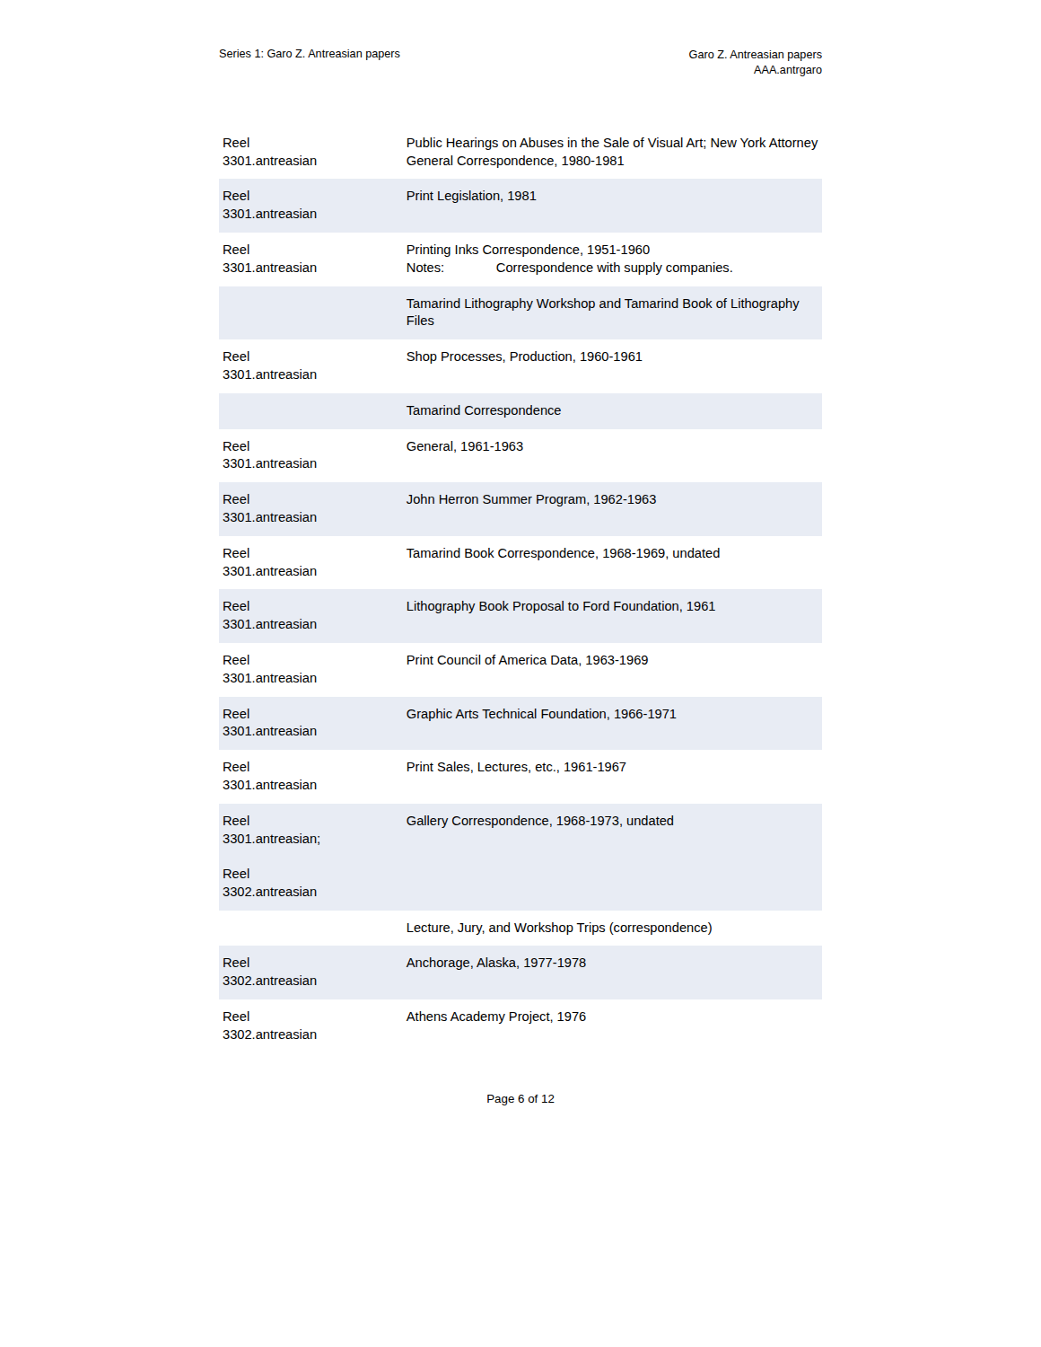Series 1: Garo Z. Antreasian papers
Garo Z. Antreasian papers
AAA.antrgaro
| Reel 3301.antreasian | Public Hearings on Abuses in the Sale of Visual Art; New York Attorney General Correspondence, 1980-1981 |
| Reel 3301.antreasian | Print Legislation, 1981 |
| Reel 3301.antreasian | Printing Inks Correspondence, 1951-1960 Notes: Correspondence with supply companies. |
| | Tamarind Lithography Workshop and Tamarind Book of Lithography Files |
| Reel 3301.antreasian | Shop Processes, Production, 1960-1961 |
| | Tamarind Correspondence |
| Reel 3301.antreasian | General, 1961-1963 |
| Reel 3301.antreasian | John Herron Summer Program, 1962-1963 |
| Reel 3301.antreasian | Tamarind Book Correspondence, 1968-1969, undated |
| Reel 3301.antreasian | Lithography Book Proposal to Ford Foundation, 1961 |
| Reel 3301.antreasian | Print Council of America Data, 1963-1969 |
| Reel 3301.antreasian | Graphic Arts Technical Foundation, 1966-1971 |
| Reel 3301.antreasian | Print Sales, Lectures, etc., 1961-1967 |
| Reel 3301.antreasian; Reel 3302.antreasian | Gallery Correspondence, 1968-1973, undated |
| | Lecture, Jury, and Workshop Trips (correspondence) |
| Reel 3302.antreasian | Anchorage, Alaska, 1977-1978 |
| Reel 3302.antreasian | Athens Academy Project, 1976 |
Page 6 of 12